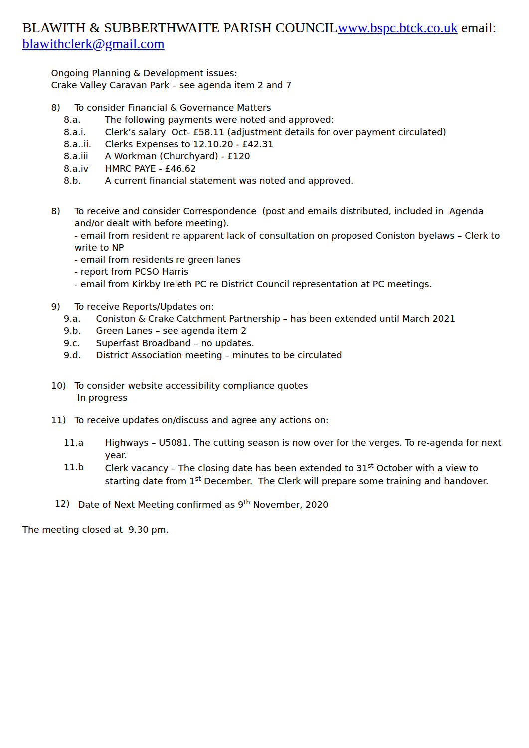BLAWITH & SUBBERTHWAITE PARISH COUNCILwww.bspc.btck.co.uk email: blawithclerk@gmail.com
Ongoing Planning & Development issues:
Crake Valley Caravan Park – see agenda item 2 and 7
8) To consider Financial & Governance Matters
8.a. The following payments were noted and approved:
8.a.i. Clerk’s salary Oct- £58.11 (adjustment details for over payment circulated)
8.a..ii. Clerks Expenses to 12.10.20 - £42.31
8.a.iii A Workman (Churchyard) - £120
8.a.iv HMRC PAYE - £46.62
8.b. A current financial statement was noted and approved.
8) To receive and consider Correspondence (post and emails distributed, included in Agenda and/or dealt with before meeting).
- email from resident re apparent lack of consultation on proposed Coniston byelaws – Clerk to write to NP
- email from residents re green lanes
- report from PCSO Harris
- email from Kirkby Ireleth PC re District Council representation at PC meetings.
9) To receive Reports/Updates on:
9.a. Coniston & Crake Catchment Partnership – has been extended until March 2021
9.b. Green Lanes – see agenda item 2
9.c. Superfast Broadband – no updates.
9.d. District Association meeting – minutes to be circulated
10) To consider website accessibility compliance quotes
In progress
11) To receive updates on/discuss and agree any actions on:
11.a Highways – U5081. The cutting season is now over for the verges. To re-agenda for next year.
11.b Clerk vacancy – The closing date has been extended to 31st October with a view to starting date from 1st December. The Clerk will prepare some training and handover.
12) Date of Next Meeting confirmed as 9th November, 2020
The meeting closed at 9.30 pm.